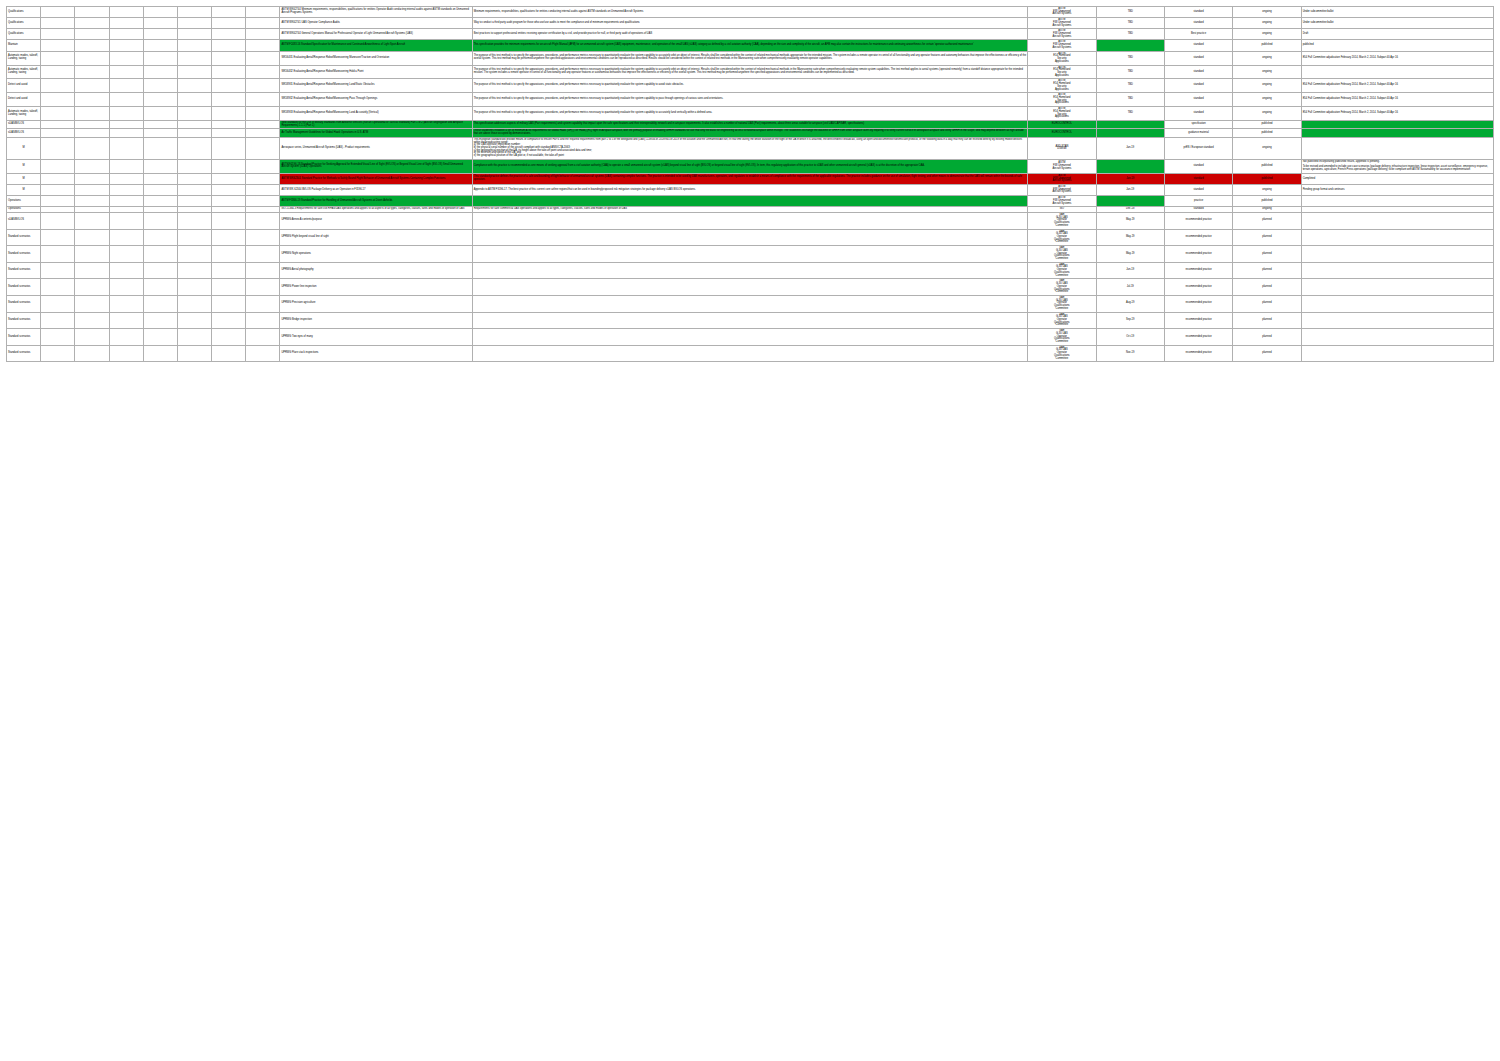| Qualifications | | | | | | | | ASTM WK62744 Minimum requirements, responsibilities, qualifications for entities Operator Audit conducting internal audits against ASTM standards on Unmanned Aircraft Programs Systems | Minimum requirements, responsibilities, qualifications for entities conducting internal audits against ASTM standards on Unmanned Aircraft Systems | ASTM F38 Unmanned Aircraft Systems | TBD | standard | ongoing | Under subcommittee ballot |
| Qualifications | | | | | | | | ASTM WK62741 UAS Operator Compliance Audits | Way to conduct a third party audit program for those who use/use audits to meet the compliance and of minimum requirements and qualifications | ASTM F38 Unmanned Aircraft Systems | TBD | standard | ongoing | Under subcommittee ballot |
| Qualifications | | | | | | | | ASTM WK62744 General Operations Manual for Professional Operator of Light Unmanned Aircraft Systems (UAS) | Best practices to support professional entities receiving operator certification by a civil, and provide practice for null, or third party audit of operations of UAS | ASTM F38 Unmanned Aircraft Systems | TBD | Best practice | ongoing | Draft |
| Maintain | | | | | | | | ASTM F2483-16 Standard Specification for Maintenance and Continued Airworthiness of Light Sport Aircraft | This specification provides the minimum requirements for an aircraft Flight Manual (AFM) for an unmanned aircraft system (UAS) equipment, maintenance, and operation of the small UAS (sUAS) category as defined by a civil aviation authority (CAA), depending on the size and complexity of the aircraft, an AFM may also contain the instructions for maintenance and continuing airworthiness for certain 'operator authorized maintenance' | ASTM F38 Unmanned Aircraft Systems | | standard | published | published |
| Automatic modes, takeoff, Landing, taxiing | | | | | | | | WK56431 Evaluating Aerial/Response Robot/Maneuvering Maneuver/Traction and Orientation | The purpose of this test method is to specify the apparatuses, procedures, and performance metrics necessary to quantitatively evaluate the system capability to accurately orbit an object of interest. Results shall be considered within the context of related mechanical methods appropriate for the intended mission. The system includes a remote operator in control of all functionality and any operator features and autonomy behaviors that improve the effectiveness or efficiency of the overall system. This test method may be performed anywhere the specified apparatuses and environmental conditions can be reproduced as described. Results should be considered within the context of related test methods in the Maneuvering suite when comprehensively evaluating remote operator capabilities. | ASTM E54 Homeland Security Applications | TBD | standard | ongoing | E54 Full Committee adjudication February 2014, March 2, 2014. Subpart 40 Apr 16 |
| Automatic modes, takeoff, Landing, taxiing | | | | | | | | WK56432 Evaluating Aerial/Response Robot/Maneuvering Hold a Point | The purpose of this test method is to specify the apparatuses, procedures, and performance metrics necessary to quantitatively evaluate the system capability to accurately orbit an object of interest. Results shall be considered within the context of related mechanical methods in the Maneuvering suite when comprehensively evaluating remote system capabilities. The test method applies to aerial systems (operated remotely) from a standoff distance appropriate for the intended mission. The system includes a remote operator in control of all functionality and any operator features or autonomous behaviors that improve the effectiveness or efficiency of the overall system. This test method may be performed anywhere the specified apparatuses and environmental conditions can be implemented as described. | ASTM E54 Homeland Security Applications | TBD | standard | ongoing | |
| Detect and avoid | | | | | | | | WK58931 Evaluating Aerial/Response Robot/Maneuvering Land/Static Obstacles | The purpose of this test method is to specify the apparatuses, procedures, and performance metrics necessary to quantitatively evaluate the system capability to avoid static obstacles. | ASTM E54 Homeland Security Applications | TBD | standard | ongoing | E54 Full Committee adjudication February 2014, March 2, 2014. Subpart 40 Apr 16 |
| Detect and avoid | | | | | | | | WK58932 Evaluating Aerial/Response Robot/Maneuvering Pass Through Openings | The purpose of this test method is to specify the apparatuses, procedures, and performance metrics necessary to quantitatively evaluate the system capability to pass through openings of various sizes and orientations. | ASTM E54 Homeland Security Applications | TBD | standard | ongoing | E54 Full Committee adjudication February 2014, March 2, 2014. Subpart 40 Apr 16 |
| Automatic modes, takeoff, Landing, taxiing | | | | | | | | WK58933 Evaluating Aerial/Response Robot/Maneuvering Land Accurately (Vertical) | The purpose of this test method is to specify the apparatuses, procedures, and performance metrics necessary to quantitatively evaluate the system capability to accurately land vertically within a defined area. | ASTM E54 Homeland Security Applications | TBD | standard | ongoing | E54 Full Committee adjudication February 2014, March 2, 2014. Subpart 40 Apr 16 |
| sUAS/BVLOS | | | | | | | | New Standard for the Use of Military Standards from Airborne Vehicles (Not an Operational or Tactical Standard) Part 1 of 2 (Aircraft Segregation and Airspace Requirements) 1.1.1 (Part 1) | This specification addresses aspects of military UAS (Part requirements) and system capability that impact upon the safe specifications and their interoperability network and in airspace requirements. It also establishes a number of national UAS (Part) requirements, about three areas suitable for airspace (civil UAS/CAP/SAR, specifications) | EUROCONTROL | | specification | published | |
| sUAS/BVLOS | | | | | | | | Air Traffic Management Guidelines for Global Hawk Operations in U.S. ATM | These Guidelines establish a set of minimum ATM requirements for Global Hawk (GH) (Tier Hawk) (RQ flight in Airspace airspace, with the primary purpose of enabling GHRH standards for use that only the basis for engineering access to national airspace within Europe. The Guidelines exchange the baseline of GHRH from other airspace users by requiring it to verify current service in aerospace airspace and verify GHRH in the scope, and may depend between all high altitude that are above those occupied by demonstrations. | EUROCONTROL | | guidance material | published | |
| M | | | | | | | | Aerospace series, Unmanned Aircraft Systems (UAS) - Product requirements | This European standard will provide means of compliance to ensure Part 6 and the required requirements from part 1 to 5 of the delegated and (UAS) 1139/46 of 2019/945 of 2019 of the aviation and the Unmanned Aircraft, in real time during the whole duration of the flight of the UA in which it is attached, the direct/indirect broadcast, using an open and documented transmission protocol, of the following data in a way that they can be received directly by existing mobile devices within the broadcasting range: a) the UAS operator registration number; b) the physical serial number of the aircraft compliant with standard ANSI/CTA-2063; c) the geographical position of the UA, its height above the take-off point and associated data and time; d) the direction and speed of the UA; and e) the geographical position of the UA pilot or, if not available, the take-off point | ASD-STAN D5WG8 | Jan-19 | prEN / European standard | ongoing | |
| M | | | | | | | | ASTM F3196-18 Standard Practice for Seeking Approval for Extended Visual Line of Sight (EVLOS) or Beyond Visual Line of Sight (BVLOS) Small Unmanned Aircraft System (sUAS) Operations | Compliance with this practice is recommended as one means of seeking approval from a civil aviation authority (CAA) to operate a small unmanned aircraft system (sUAS) beyond visual line of sight (BVLOS) or beyond visual line of sight (EVLOS). In item, this regulatory application of this practice to sUAS and other unmanned aircraft general (sUAS) is at the discretion of the appropriate CAA. | ASTM F38 Unmanned Aircraft Systems | | standard | published | Not published incorporating published results, appendix is pending. To be revised and amended to include use case scenarios (package delivery, infrastructure inspection, linear inspection, asset surveillance, emergency response, terrain operations, agriculture, French Press operations (package delivery) to be compliant with ASTM Sustainability for assurance implementation |
| M | | | | | | | | ASTM WK62344 Standard Practice for Methods to Safely Bound Flight Behavior of Unmanned Aircraft Systems Containing Complex Functions | This standard practice defines the practice of a safe and bounding of flight behavior of unmanned aircraft systems (UAS) containing complex functions. The practice is intended to be used by UAS manufacturers, operators, and regulators to establish a means of compliance with the requirements of the applicable regulations. The practice includes guidance on the use of simulation, flight testing, and other means to demonstrate that the UAS will remain within the bounds of safe operation. | ASTM F38 Unmanned Aircraft Systems | Jan-19 | standard | published | Completed |
| M | | | | | | | | ASTM WK 62344 BVLOS Package Delivery as an Operation in F3196-17 | Appendix to ASTM F3196-17. The best practice of this current core airline regions/that can be used in bounding/proposed risk mitigation strategies for package delivery sUAS BVLOS operations. | ASTM F38 Unmanned Aircraft Systems | Jan-19 | standard | ongoing | Pending group format and continues |
| Operations | | | | | | | | ASTM F3366-19 Standard Practice for Handling of Unmanned Aircraft Systems at Divert Airfields | | ASTM F38 Unmanned Aircraft Systems | | practice | published | |
| Operations | | | | | | | | ISO 21384-3 Requirements for safe civil RPAS/UAS operations and applies to all aspects of all types, categories, classes, sizes and modes of operation of UAS | Requirements for safe commercial UAS operations and applies to all types, categories, classes, sizes and modes of operation of UAS | ISO | Dec-18 | standard | ongoing | |
| sUAS/BVLOS | | | | | | | | UPRWG Annex A contents/purpose | | SAE G-30 UAS Operator Qualifications Committee | May-19 | recommended practice | planned | |
| Standard scenarios | | | | | | | | UPRWG Flight beyond visual line of sight | | SAE G-30 UAS Operator Qualifications Committee | May-19 | recommended practice | planned | |
| Standard scenarios | | | | | | | | UPRWG Night operations | | SAE G-30 UAS Operator Qualifications Committee | May-19 | recommended practice | planned | |
| Standard scenarios | | | | | | | | UPRWG Aerial photography | | SAE G-30 UAS Operator Qualifications Committee | Jun-19 | recommended practice | planned | |
| Standard scenarios | | | | | | | | UPRWG Power line inspection | | SAE G-30 UAS Operator Qualifications Committee | Jul-19 | recommended practice | planned | |
| Standard scenarios | | | | | | | | UPRWG Precision agriculture | | SAE G-30 UAS Operator Qualifications Committee | Aug-19 | recommended practice | planned | |
| Standard scenarios | | | | | | | | UPRWG Bridge inspection | | SAE G-30 UAS Operator Qualifications Committee | Sep-19 | recommended practice | planned | |
| Standard scenarios | | | | | | | | UPRWG Two eyes of many | | SAE G-30 UAS Operator Qualifications Committee | Oct-19 | recommended practice | planned | |
| Standard scenarios | | | | | | | | UPRWG Flare stack inspections | | SAE G-30 UAS Operator Qualifications Committee | Nov-19 | recommended practice | planned | |